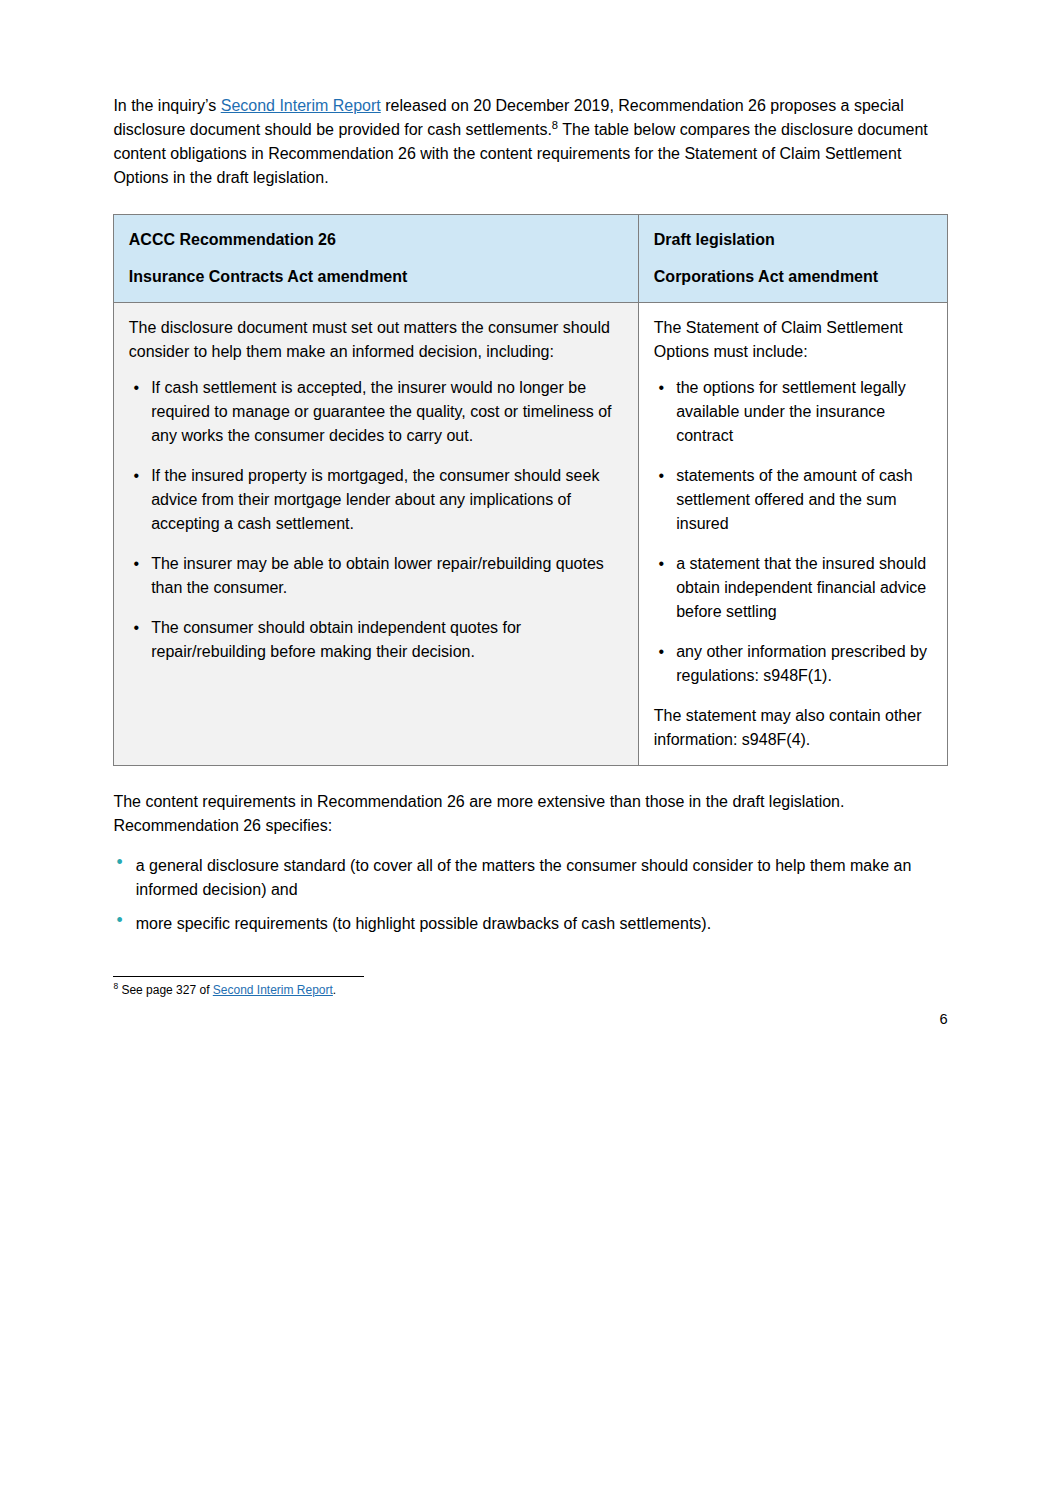In the inquiry’s Second Interim Report released on 20 December 2019, Recommendation 26 proposes a special disclosure document should be provided for cash settlements.8 The table below compares the disclosure document content obligations in Recommendation 26 with the content requirements for the Statement of Claim Settlement Options in the draft legislation.
| ACCC Recommendation 26 Insurance Contracts Act amendment | Draft legislation Corporations Act amendment |
| --- | --- |
| The disclosure document must set out matters the consumer should consider to help them make an informed decision, including: If cash settlement is accepted, the insurer would no longer be required to manage or guarantee the quality, cost or timeliness of any works the consumer decides to carry out. If the insured property is mortgaged, the consumer should seek advice from their mortgage lender about any implications of accepting a cash settlement. The insurer may be able to obtain lower repair/rebuilding quotes than the consumer. The consumer should obtain independent quotes for repair/rebuilding before making their decision. | The Statement of Claim Settlement Options must include: the options for settlement legally available under the insurance contract statements of the amount of cash settlement offered and the sum insured a statement that the insured should obtain independent financial advice before settling any other information prescribed by regulations: s948F(1). The statement may also contain other information: s948F(4). |
The content requirements in Recommendation 26 are more extensive than those in the draft legislation. Recommendation 26 specifies:
a general disclosure standard (to cover all of the matters the consumer should consider to help them make an informed decision) and
more specific requirements (to highlight possible drawbacks of cash settlements).
8 See page 327 of Second Interim Report.
6